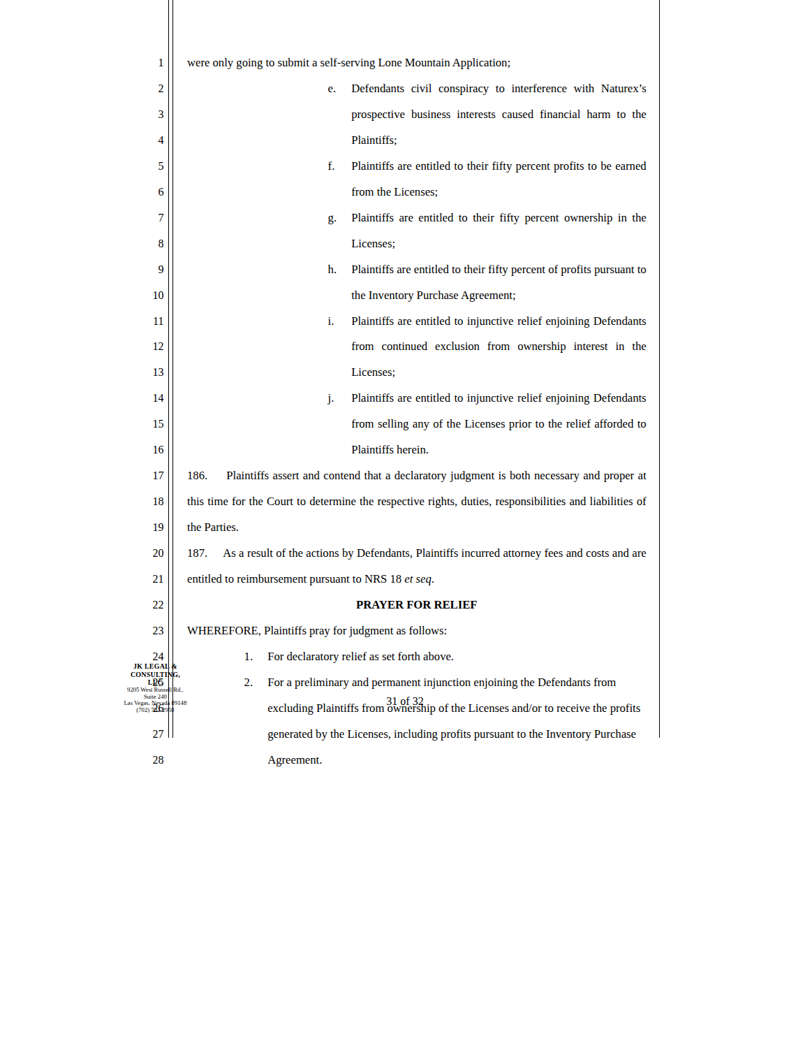1
2
3
4
5
6
7
8
9
10
11
12
13
14
15
16
17
18
19
20
21
22
23
24
25
26
27
28
were only going to submit a self-serving Lone Mountain Application;
e. Defendants civil conspiracy to interference with Naturex’s prospective business interests caused financial harm to the Plaintiffs;
f. Plaintiffs are entitled to their fifty percent profits to be earned from the Licenses;
g. Plaintiffs are entitled to their fifty percent ownership in the Licenses;
h. Plaintiffs are entitled to their fifty percent of profits pursuant to the Inventory Purchase Agreement;
i. Plaintiffs are entitled to injunctive relief enjoining Defendants from continued exclusion from ownership interest in the Licenses;
j. Plaintiffs are entitled to injunctive relief enjoining Defendants from selling any of the Licenses prior to the relief afforded to Plaintiffs herein.
186. Plaintiffs assert and contend that a declaratory judgment is both necessary and proper at this time for the Court to determine the respective rights, duties, responsibilities and liabilities of the Parties.
187. As a result of the actions by Defendants, Plaintiffs incurred attorney fees and costs and are entitled to reimbursement pursuant to NRS 18 et seq.
PRAYER FOR RELIEF
WHEREFORE, Plaintiffs pray for judgment as follows:
1. For declaratory relief as set forth above.
2. For a preliminary and permanent injunction enjoining the Defendants from excluding Plaintiffs from ownership of the Licenses and/or to receive the profits generated by the Licenses, including profits pursuant to the Inventory Purchase Agreement.
JK LEGAL &
CONSULTING, LLC
9205 West Russell Rd., Suite 240
Las Vegas, Nevada 89148
(702) 702-2958
31 of 32